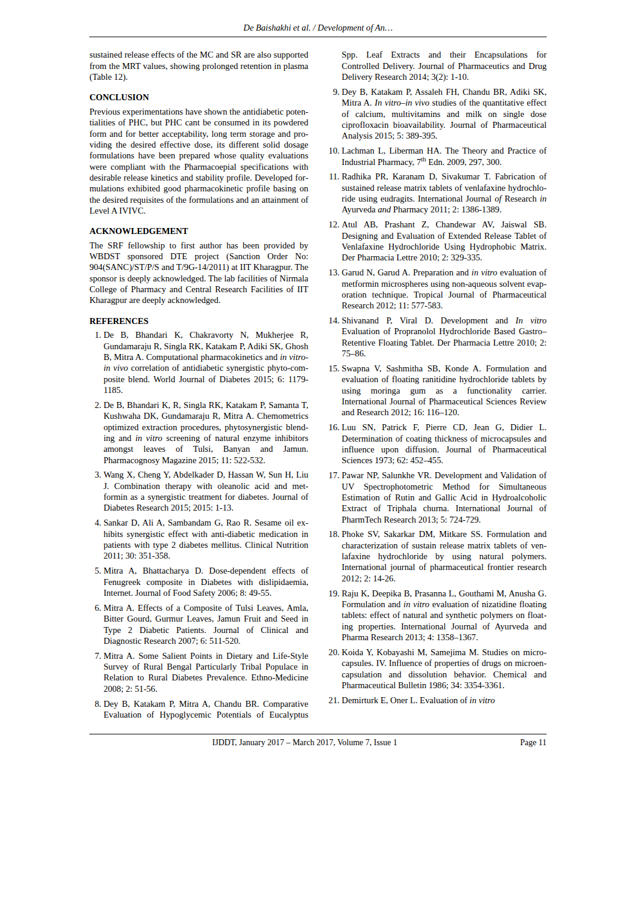De Baishakhi et al. / Development of An…
sustained release effects of the MC and SR are also supported from the MRT values, showing prolonged retention in plasma (Table 12).
Conclusion
Previous experimentations have shown the antidiabetic potentialities of PHC, but PHC cant be consumed in its powdered form and for better acceptability, long term storage and providing the desired effective dose, its different solid dosage formulations have been prepared whose quality evaluations were compliant with the Pharmacoepial specifications with desirable release kinetics and stability profile. Developed formulations exhibited good pharmacokinetic profile basing on the desired requisites of the formulations and an attainment of Level A IVIVC.
Acknowledgement
The SRF fellowship to first author has been provided by WBDST sponsored DTE project (Sanction Order No: 904(SANC)/ST/P/S and T/9G-14/2011) at IIT Kharagpur. The sponsor is deeply acknowledged. The lab facilities of Nirmala College of Pharmacy and Central Research Facilities of IIT Kharagpur are deeply acknowledged.
References
De B, Bhandari K, Chakravorty N, Mukherjee R, Gundamaraju R, Singla RK, Katakam P, Adiki SK, Ghosh B, Mitra A. Computational pharmacokinetics and in vitro-in vivo correlation of antidiabetic synergistic phyto-composite blend. World Journal of Diabetes 2015; 6: 1179-1185.
De B, Bhandari K, R, Singla RK, Katakam P, Samanta T, Kushwaha DK, Gundamaraju R, Mitra A. Chemometrics optimized extraction procedures, phytosynergistic blending and in vitro screening of natural enzyme inhibitors amongst leaves of Tulsi, Banyan and Jamun. Pharmacognosy Magazine 2015; 11: 522-532.
Wang X, Cheng Y, Abdelkader D, Hassan W, Sun H, Liu J. Combination therapy with oleanolic acid and metformin as a synergistic treatment for diabetes. Journal of Diabetes Research 2015; 2015: 1-13.
Sankar D, Ali A, Sambandam G, Rao R. Sesame oil exhibits synergistic effect with anti-diabetic medication in patients with type 2 diabetes mellitus. Clinical Nutrition 2011; 30: 351-358.
Mitra A, Bhattacharya D. Dose-dependent effects of Fenugreek composite in Diabetes with dislipidaemia, Internet. Journal of Food Safety 2006; 8: 49-55.
Mitra A. Effects of a Composite of Tulsi Leaves, Amla, Bitter Gourd, Gurmur Leaves, Jamun Fruit and Seed in Type 2 Diabetic Patients. Journal of Clinical and Diagnostic Research 2007; 6: 511-520.
Mitra A. Some Salient Points in Dietary and Life-Style Survey of Rural Bengal Particularly Tribal Populace in Relation to Rural Diabetes Prevalence. Ethno-Medicine 2008; 2: 51-56.
Dey B, Katakam P, Mitra A, Chandu BR. Comparative Evaluation of Hypoglycemic Potentials of Eucalyptus Spp. Leaf Extracts and their Encapsulations for Controlled Delivery. Journal of Pharmaceutics and Drug Delivery Research 2014; 3(2): 1-10.
Dey B, Katakam P, Assaleh FH, Chandu BR, Adiki SK, Mitra A. In vitro–in vivo studies of the quantitative effect of calcium, multivitamins and milk on single dose ciprofloxacin bioavailability. Journal of Pharmaceutical Analysis 2015; 5: 389-395.
Lachman L, Liberman HA. The Theory and Practice of Industrial Pharmacy, 7th Edn. 2009, 297, 300.
Radhika PR, Karanam D, Sivakumar T. Fabrication of sustained release matrix tablets of venlafaxine hydrochloride using eudragits. International Journal of Research in Ayurveda and Pharmacy 2011; 2: 1386-1389.
Atul AB, Prashant Z, Chandewar AV, Jaiswal SB. Designing and Evaluation of Extended Release Tablet of Venlafaxine Hydrochloride Using Hydrophobic Matrix. Der Pharmacia Lettre 2010; 2: 329-335.
Garud N, Garud A. Preparation and in vitro evaluation of metformin microspheres using non-aqueous solvent evaporation technique. Tropical Journal of Pharmaceutical Research 2012; 11: 577-583.
Shivanand P, Viral D. Development and In vitro Evaluation of Propranolol Hydrochloride Based Gastro–Retentive Floating Tablet. Der Pharmacia Lettre 2010; 2: 75–86.
Swapna V, Sashmitha SB, Konde A. Formulation and evaluation of floating ranitidine hydrochloride tablets by using moringa gum as a functionality carrier. International Journal of Pharmaceutical Sciences Review and Research 2012; 16: 116–120.
Luu SN, Patrick F, Pierre CD, Jean G, Didier L. Determination of coating thickness of microcapsules and influence upon diffusion. Journal of Pharmaceutical Sciences 1973; 62: 452–455.
Pawar NP, Salunkhe VR. Development and Validation of UV Spectrophotometric Method for Simultaneous Estimation of Rutin and Gallic Acid in Hydroalcoholic Extract of Triphala churna. International Journal of PharmTech Research 2013; 5: 724-729.
Phoke SV, Sakarkar DM, Mitkare SS. Formulation and characterization of sustain release matrix tablets of venlafaxine hydrochloride by using natural polymers. International journal of pharmaceutical frontier research 2012; 2: 14-26.
Raju K, Deepika B, Prasanna L, Gouthami M, Anusha G. Formulation and in vitro evaluation of nizatidine floating tablets: effect of natural and synthetic polymers on floating properties. International Journal of Ayurveda and Pharma Research 2013; 4: 1358–1367.
Koida Y, Kobayashi M, Samejima M. Studies on microcapsules. IV. Influence of properties of drugs on microencapsulation and dissolution behavior. Chemical and Pharmaceutical Bulletin 1986; 34: 3354-3361.
Demirturk E, Oner L. Evaluation of in vitro
IJDDT, January 2017 – March 2017, Volume 7, Issue 1 Page 11